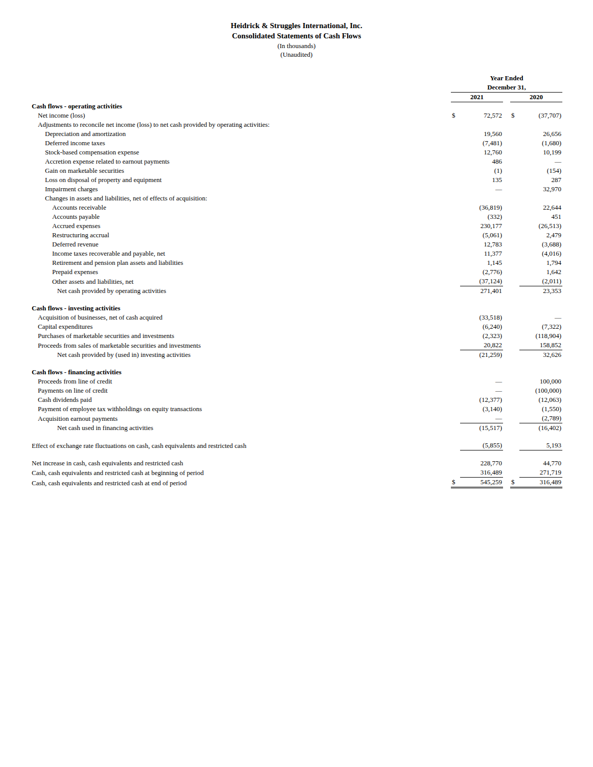Heidrick & Struggles International, Inc.
Consolidated Statements of Cash Flows
(In thousands)
(Unaudited)
| | | Year Ended |
| | | December 31, |
| | | 2021 | | 2020 |
| Cash flows - operating activities | | | | | | |
| Net income (loss) | | $ | 72,572 | | $ | (37,707) |
| Adjustments to reconcile net income (loss) to net cash provided by operating activities: | | | | | | |
| Depreciation and amortization | | | 19,560 | | | 26,656 |
| Deferred income taxes | | | (7,481) | | | (1,680) |
| Stock-based compensation expense | | | 12,760 | | | 10,199 |
| Accretion expense related to earnout payments | | | 486 | | | — |
| Gain on marketable securities | | | (1) | | | (154) |
| Loss on disposal of property and equipment | | | 135 | | | 287 |
| Impairment charges | | | — | | | 32,970 |
| Changes in assets and liabilities, net of effects of acquisition: | | | | | | |
| Accounts receivable | | | (36,819) | | | 22,644 |
| Accounts payable | | | (332) | | | 451 |
| Accrued expenses | | | 230,177 | | | (26,513) |
| Restructuring accrual | | | (5,061) | | | 2,479 |
| Deferred revenue | | | 12,783 | | | (3,688) |
| Income taxes recoverable and payable, net | | | 11,377 | | | (4,016) |
| Retirement and pension plan assets and liabilities | | | 1,145 | | | 1,794 |
| Prepaid expenses | | | (2,776) | | | 1,642 |
| Other assets and liabilities, net | | | (37,124) | | | (2,011) |
| Net cash provided by operating activities | | | 271,401 | | | 23,353 |
| Cash flows - investing activities | | | | | | |
| Acquisition of businesses, net of cash acquired | | | (33,518) | | | — |
| Capital expenditures | | | (6,240) | | | (7,322) |
| Purchases of marketable securities and investments | | | (2,323) | | | (118,904) |
| Proceeds from sales of marketable securities and investments | | | 20,822 | | | 158,852 |
| Net cash provided by (used in) investing activities | | | (21,259) | | | 32,626 |
| Cash flows - financing activities | | | | | | |
| Proceeds from line of credit | | | — | | | 100,000 |
| Payments on line of credit | | | — | | | (100,000) |
| Cash dividends paid | | | (12,377) | | | (12,063) |
| Payment of employee tax withholdings on equity transactions | | | (3,140) | | | (1,550) |
| Acquisition earnout payments | | | — | | | (2,789) |
| Net cash used in financing activities | | | (15,517) | | | (16,402) |
| Effect of exchange rate fluctuations on cash, cash equivalents and restricted cash | | | (5,855) | | | 5,193 |
| Net increase in cash, cash equivalents and restricted cash | | | 228,770 | | | 44,770 |
| Cash, cash equivalents and restricted cash at beginning of period | | | 316,489 | | | 271,719 |
| Cash, cash equivalents and restricted cash at end of period | | $ | 545,259 | | $ | 316,489 |